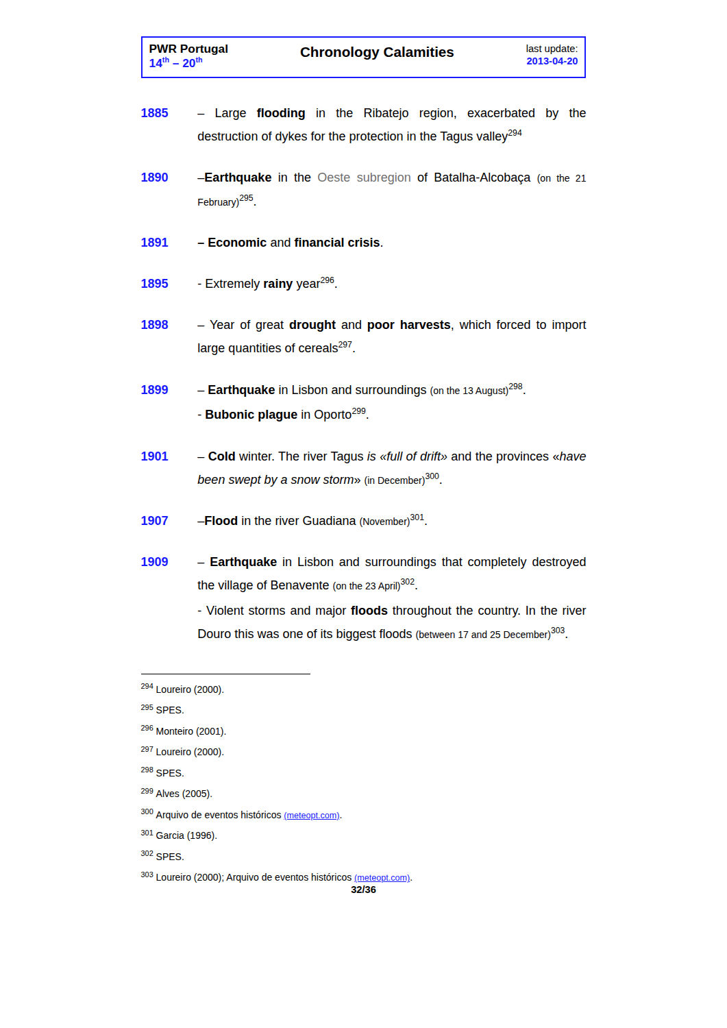PWR Portugal
14th – 20th
Chronology Calamities
last update:
2013-04-20
1885
– Large flooding in the Ribatejo region, exacerbated by the destruction of dykes for the protection in the Tagus valley294
1890
–Earthquake in the Oeste subregion of Batalha-Alcobaça (on the 21 February)295.
1891
– Economic and financial crisis.
1895
- Extremely rainy year296.
1898
– Year of great drought and poor harvests, which forced to import large quantities of cereals297.
1899
– Earthquake in Lisbon and surroundings (on the 13 August)298.
- Bubonic plague in Oporto299.
1901
– Cold winter. The river Tagus is «full of drift» and the provinces «have been swept by a snow storm» (in December)300.
1907
–Flood in the river Guadiana (November)301.
1909
– Earthquake in Lisbon and surroundings that completely destroyed the village of Benavente (on the 23 April)302.
- Violent storms and major floods throughout the country. In the river Douro this was one of its biggest floods (between 17 and 25 December)303.
294 Loureiro (2000).
295 SPES.
296 Monteiro (2001).
297 Loureiro (2000).
298 SPES.
299 Alves (2005).
300 Arquivo de eventos históricos (meteopt.com).
301 Garcia (1996).
302 SPES.
303 Loureiro (2000); Arquivo de eventos históricos (meteopt.com).
32/36